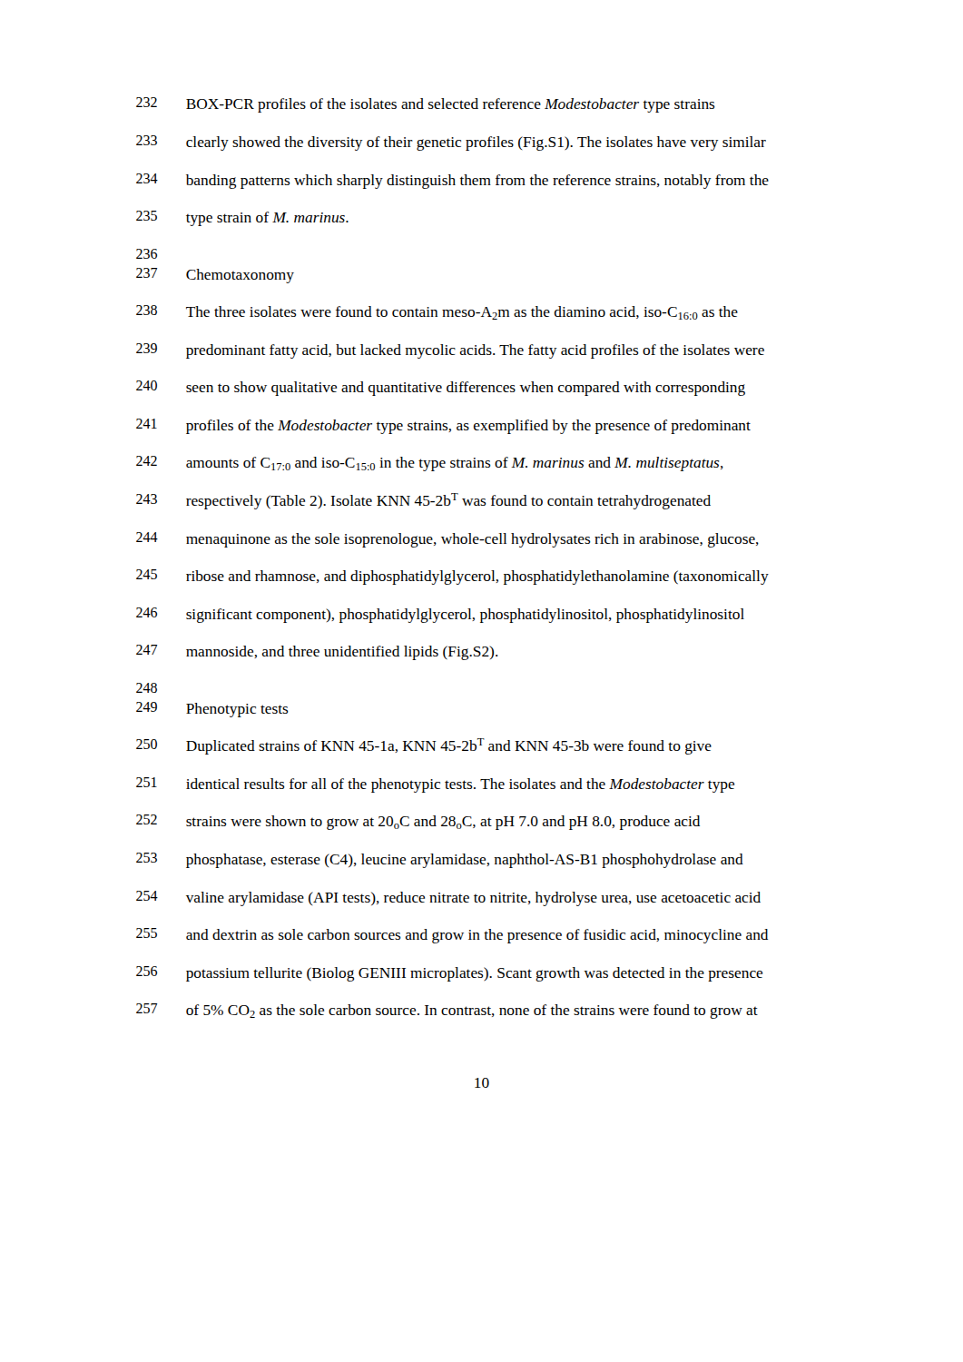BOX-PCR profiles of the isolates and selected reference Modestobacter type strains
clearly showed the diversity of their genetic profiles (Fig.S1). The isolates have very similar
banding patterns which sharply distinguish them from the reference strains, notably from the
type strain of M. marinus.
Chemotaxonomy
The three isolates were found to contain meso-A2m as the diamino acid, iso-C16:0 as the
predominant fatty acid, but lacked mycolic acids. The fatty acid profiles of the isolates were
seen to show qualitative and quantitative differences when compared with corresponding
profiles of the Modestobacter type strains, as exemplified by the presence of predominant
amounts of C17:0 and iso-C15:0 in the type strains of M. marinus and M. multiseptatus,
respectively (Table 2). Isolate KNN 45-2bT was found to contain tetrahydrogenated
menaquinone as the sole isoprenologue, whole-cell hydrolysates rich in arabinose, glucose,
ribose and rhamnose, and diphosphatidylglycerol, phosphatidylethanolamine (taxonomically
significant component), phosphatidylglycerol, phosphatidylinositol, phosphatidylinositol
mannoside, and three unidentified lipids (Fig.S2).
Phenotypic tests
Duplicated strains of KNN 45-1a, KNN 45-2bT and KNN 45-3b were found to give
identical results for all of the phenotypic tests. The isolates and the Modestobacter type
strains were shown to grow at 20oC and 28oC, at pH 7.0 and pH 8.0, produce acid
phosphatase, esterase (C4), leucine arylamidase, naphthol-AS-B1 phosphohydrolase and
valine arylamidase (API tests), reduce nitrate to nitrite, hydrolyse urea, use acetoacetic acid
and dextrin as sole carbon sources and grow in the presence of fusidic acid, minocycline and
potassium tellurite (Biolog GENIII microplates). Scant growth was detected in the presence
of 5% CO2 as the sole carbon source. In contrast, none of the strains were found to grow at
10